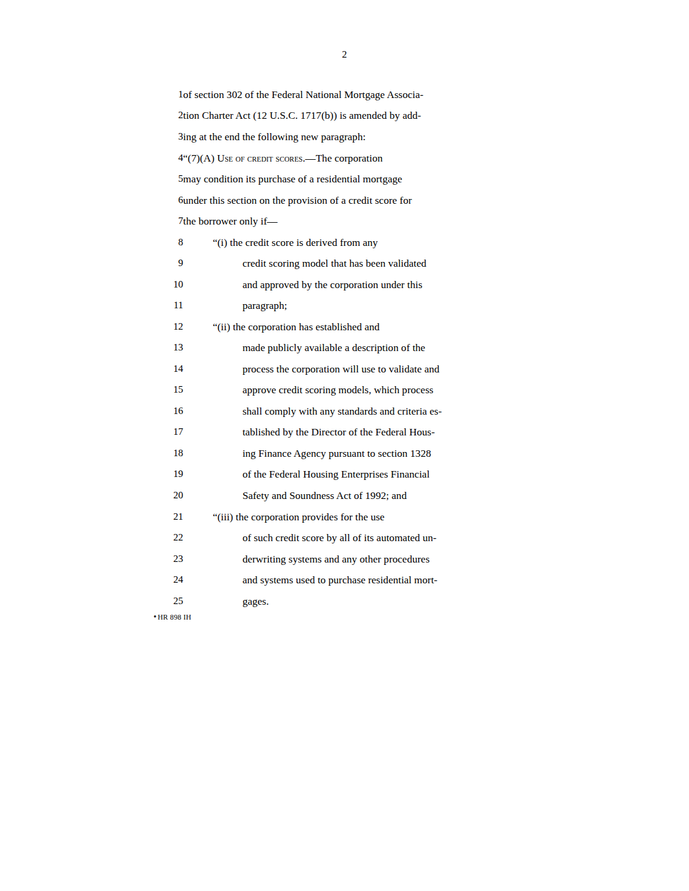2
| 1 | of section 302 of the Federal National Mortgage Associa- |
| 2 | tion Charter Act (12 U.S.C. 1717(b)) is amended by add- |
| 3 | ing at the end the following new paragraph: |
| 4 | “(7)(A) Use of credit scores. —The corporation |
| 5 | may condition its purchase of a residential mortgage |
| 6 | under this section on the provision of a credit score for |
| 7 | the borrower only if— |
| 8 | “(i) the credit score is derived from any |
| 9 | credit scoring model that has been validated |
| 10 | and approved by the corporation under this |
| 11 | paragraph; |
| 12 | “(ii) the corporation has established and |
| 13 | made publicly available a description of the |
| 14 | process the corporation will use to validate and |
| 15 | approve credit scoring models, which process |
| 16 | shall comply with any standards and criteria es- |
| 17 | tablished by the Director of the Federal Hous- |
| 18 | ing Finance Agency pursuant to section 1328 |
| 19 | of the Federal Housing Enterprises Financial |
| 20 | Safety and Soundness Act of 1992; and |
| 21 | “(iii) the corporation provides for the use |
| 22 | of such credit score by all of its automated un- |
| 23 | derwriting systems and any other procedures |
| 24 | and systems used to purchase residential mort- |
| 25 | gages. |
•HR 898 IH